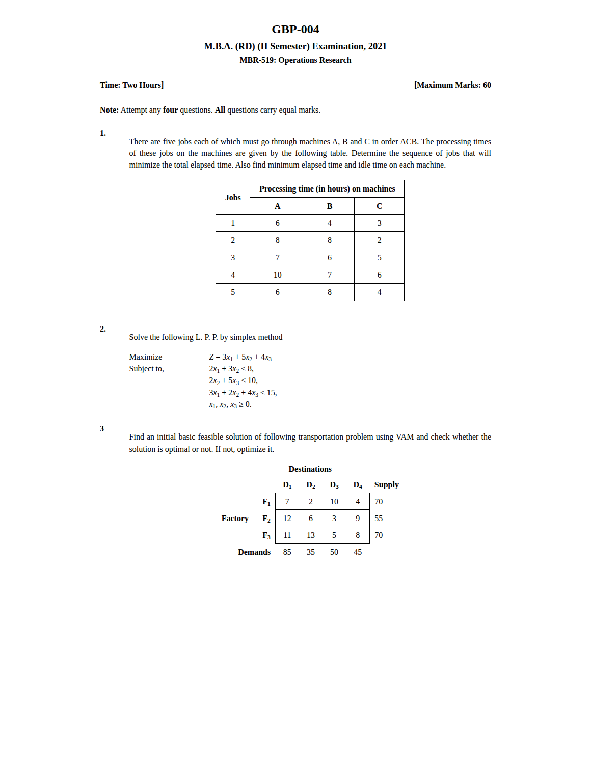GBP-004
M.B.A. (RD) (II Semester) Examination, 2021
MBR-519: Operations Research
Time: Two Hours] [Maximum Marks: 60
Note: Attempt any four questions. All questions carry equal marks.
1.
There are five jobs each of which must go through machines A, B and C in order ACB. The processing times of these jobs on the machines are given by the following table. Determine the sequence of jobs that will minimize the total elapsed time. Also find minimum elapsed time and idle time on each machine.
| Jobs | Processing time (in hours) on machines |
| --- | --- |
| A | B | C |
| 1 | 6 | 4 | 3 |
| 2 | 8 | 8 | 2 |
| 3 | 7 | 6 | 5 |
| 4 | 10 | 7 | 6 |
| 5 | 6 | 8 | 4 |
2.
Solve the following L. P. P. by simplex method
Maximize Z = 3x1 + 5x2 + 4x3
Subject to, 2x1 + 3x2 ≤ 8,
2x2 + 5x3 ≤ 10,
3x1 + 2x2 + 4x3 ≤ 15,
x1, x2, x3 ≥ 0.
3
Find an initial basic feasible solution of following transportation problem using VAM and check whether the solution is optimal or not. If not, optimize it.
Destinations
| | | D 1 | D 2 | D 3 | D 4 | Supply |
| | F 1 | 7 | 2 | 10 | 4 | 70 |
| Factory | F 2 | 12 | 6 | 3 | 9 | 55 |
| | F 3 | 11 | 13 | 5 | 8 | 70 |
| Demands | 85 | 35 | 50 | 45 | |